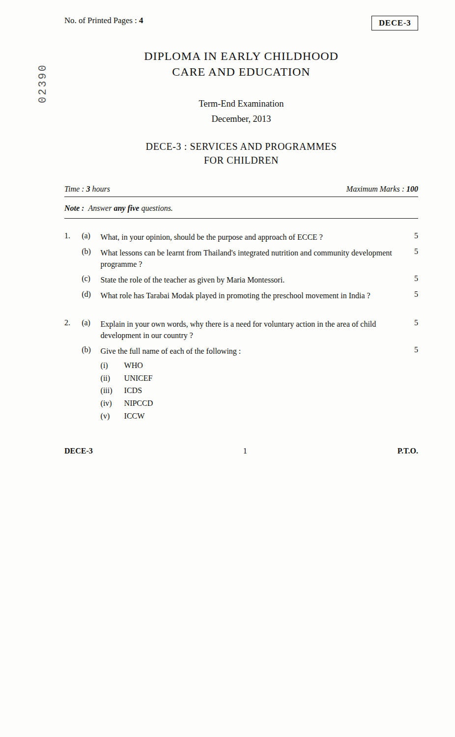02390
No. of Printed Pages : 4
DECE-3
DIPLOMA IN EARLY CHILDHOOD
CARE AND EDUCATION
Term-End Examination
December, 2013
DECE-3 : SERVICES AND PROGRAMMES
FOR CHILDREN
Time : 3 hours
Maximum Marks : 100
Note : Answer any five questions.
1.
(a)
What, in your opinion, should be the purpose and approach of ECCE ?
5
(b)
What lessons can be learnt from Thailand's integrated nutrition and community development programme ?
5
(c)
State the role of the teacher as given by Maria Montessori.
5
(d)
What role has Tarabai Modak played in promoting the preschool movement in India ?
5
2.
(a)
Explain in your own words, why there is a need for voluntary action in the area of child development in our country ?
5
(b)
Give the full name of each of the following :
(i) WHO
(ii) UNICEF
(iii) ICDS
(iv) NIPCCD
(v) ICCW
5
DECE-3
1
P.T.O.